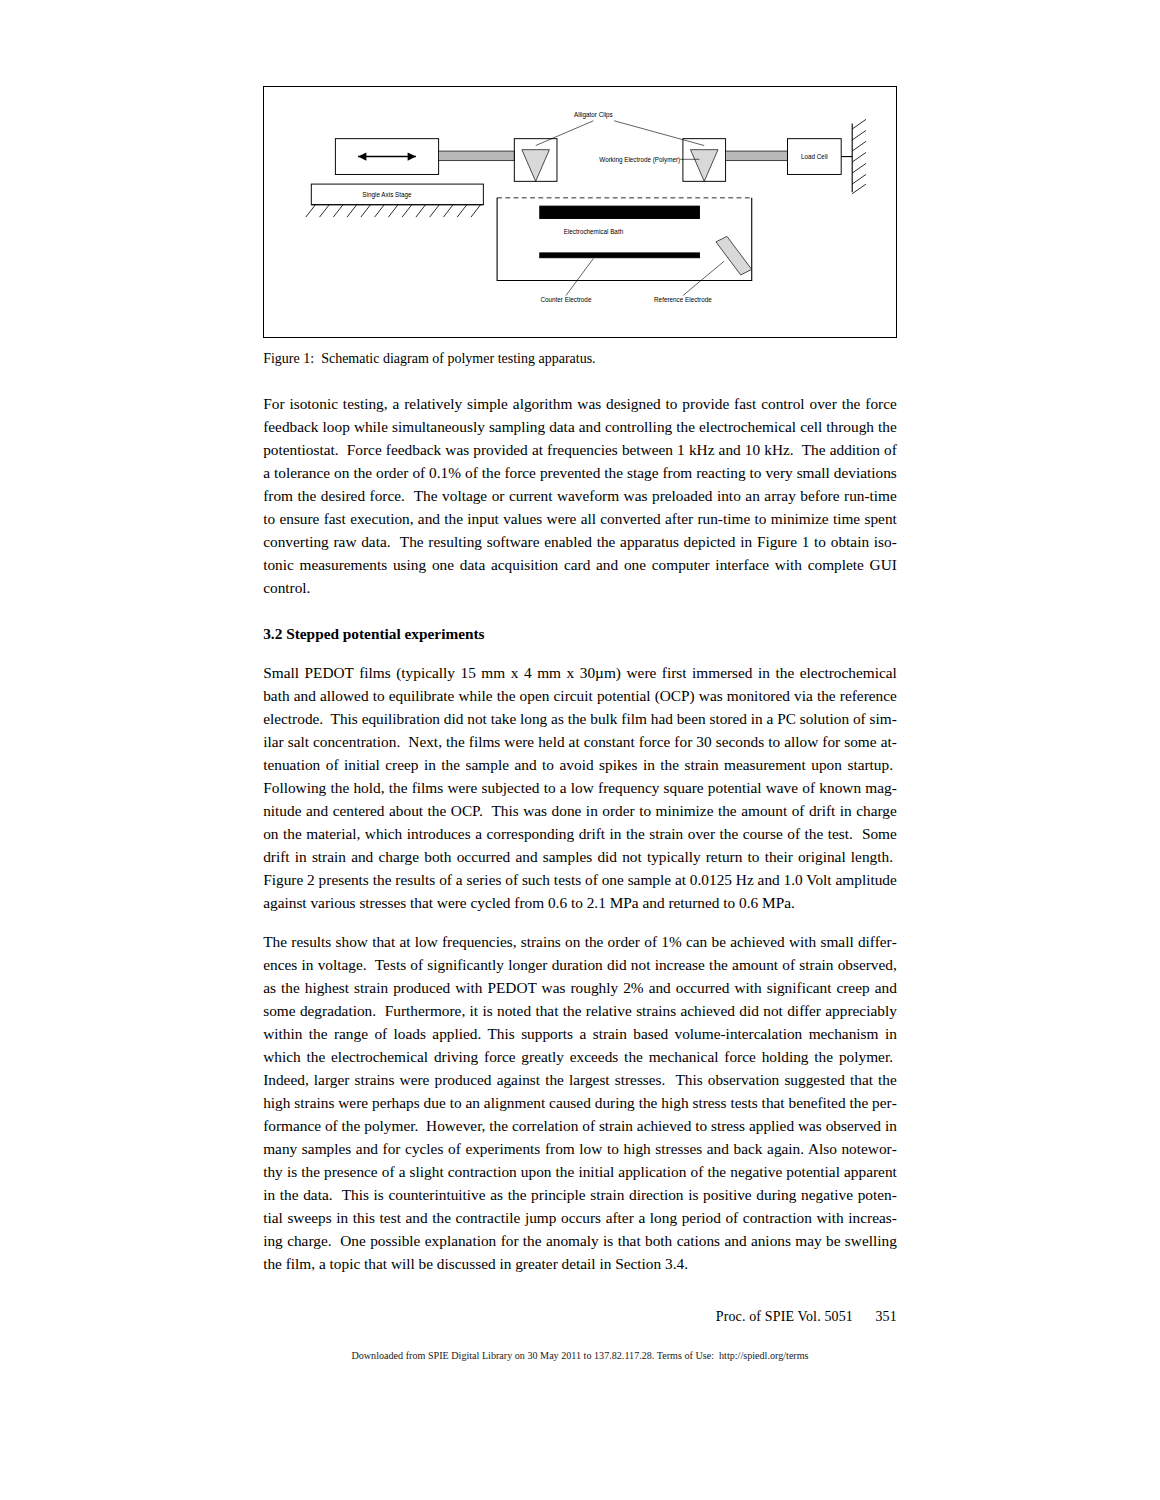Schematic diagram of polymer testing apparatus A single axis stage on the left connects through a rod to an alligator clip holding a polymer working electrode immersed in an electrochemical bath; a second alligator clip connects through a rod to a load cell fixed to a wall. A counter electrode and a reference electrode are in the bath. Alligator Clips Single Axis Stage Load Cell Working Electrode (Polymer) Electrochemical Bath Counter Electrode Reference Electrode
Figure 1: Schematic diagram of polymer testing apparatus.
For isotonic testing, a relatively simple algorithm was designed to provide fast control over the force feedback loop while simultaneously sampling data and controlling the electrochemical cell through the potentiostat. Force feedback was provided at frequencies between 1 kHz and 10 kHz. The addition of a tolerance on the order of 0.1% of the force prevented the stage from reacting to very small deviations from the desired force. The voltage or current waveform was preloaded into an array before run-time to ensure fast execution, and the input values were all converted after run-time to minimize time spent converting raw data. The resulting software enabled the apparatus depicted in Figure 1 to obtain isotonic measurements using one data acquisition card and one computer interface with complete GUI control.
3.2 Stepped potential experiments
Small PEDOT films (typically 15 mm x 4 mm x 30µm) were first immersed in the electrochemical bath and allowed to equilibrate while the open circuit potential (OCP) was monitored via the reference electrode. This equilibration did not take long as the bulk film had been stored in a PC solution of similar salt concentration. Next, the films were held at constant force for 30 seconds to allow for some attenuation of initial creep in the sample and to avoid spikes in the strain measurement upon startup. Following the hold, the films were subjected to a low frequency square potential wave of known magnitude and centered about the OCP. This was done in order to minimize the amount of drift in charge on the material, which introduces a corresponding drift in the strain over the course of the test. Some drift in strain and charge both occurred and samples did not typically return to their original length. Figure 2 presents the results of a series of such tests of one sample at 0.0125 Hz and 1.0 Volt amplitude against various stresses that were cycled from 0.6 to 2.1 MPa and returned to 0.6 MPa.
The results show that at low frequencies, strains on the order of 1% can be achieved with small differences in voltage. Tests of significantly longer duration did not increase the amount of strain observed, as the highest strain produced with PEDOT was roughly 2% and occurred with significant creep and some degradation. Furthermore, it is noted that the relative strains achieved did not differ appreciably within the range of loads applied. This supports a strain based volume-intercalation mechanism in which the electrochemical driving force greatly exceeds the mechanical force holding the polymer. Indeed, larger strains were produced against the largest stresses. This observation suggested that the high strains were perhaps due to an alignment caused during the high stress tests that benefited the performance of the polymer. However, the correlation of strain achieved to stress applied was observed in many samples and for cycles of experiments from low to high stresses and back again. Also noteworthy is the presence of a slight contraction upon the initial application of the negative potential apparent in the data. This is counterintuitive as the principle strain direction is positive during negative potential sweeps in this test and the contractile jump occurs after a long period of contraction with increasing charge. One possible explanation for the anomaly is that both cations and anions may be swelling the film, a topic that will be discussed in greater detail in Section 3.4.
Proc. of SPIE Vol. 5051351
Downloaded from SPIE Digital Library on 30 May 2011 to 137.82.117.28. Terms of Use: http://spiedl.org/terms